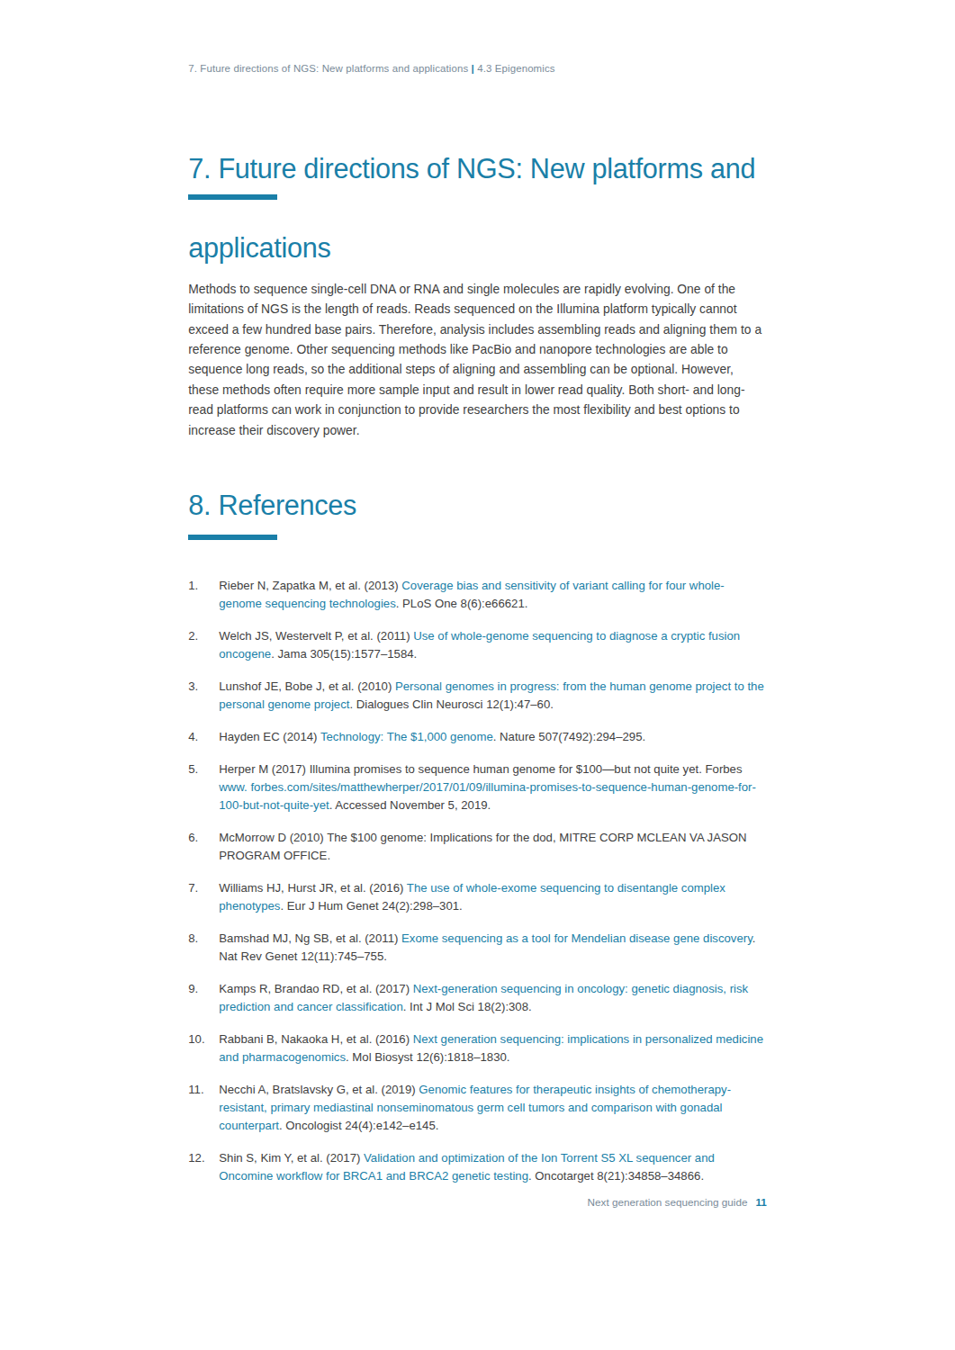7. Future directions of NGS: New platforms and applications | 4.3 Epigenomics
7. Future directions of NGS: New platforms and
applications
Methods to sequence single-cell DNA or RNA and single molecules are rapidly evolving. One of the limitations of NGS is the length of reads. Reads sequenced on the Illumina platform typically cannot exceed a few hundred base pairs. Therefore, analysis includes assembling reads and aligning them to a reference genome. Other sequencing methods like PacBio and nanopore technologies are able to sequence long reads, so the additional steps of aligning and assembling can be optional. However, these methods often require more sample input and result in lower read quality. Both short- and long-read platforms can work in conjunction to provide researchers the most flexibility and best options to increase their discovery power.
8. References
Rieber N, Zapatka M, et al. (2013) Coverage bias and sensitivity of variant calling for four whole-genome sequencing technologies. PLoS One 8(6):e66621.
Welch JS, Westervelt P, et al. (2011) Use of whole-genome sequencing to diagnose a cryptic fusion oncogene. Jama 305(15):1577–1584.
Lunshof JE, Bobe J, et al. (2010) Personal genomes in progress: from the human genome project to the personal genome project. Dialogues Clin Neurosci 12(1):47–60.
Hayden EC (2014) Technology: The $1,000 genome. Nature 507(7492):294–295.
Herper M (2017) Illumina promises to sequence human genome for $100—but not quite yet. Forbes www. forbes.com/sites/matthewherper/2017/01/09/illumina-promises-to-sequence-human-genome-for-100-but-not-quite-yet. Accessed November 5, 2019.
McMorrow D (2010) The $100 genome: Implications for the dod, MITRE CORP MCLEAN VA JASON PROGRAM OFFICE.
Williams HJ, Hurst JR, et al. (2016) The use of whole-exome sequencing to disentangle complex phenotypes. Eur J Hum Genet 24(2):298–301.
Bamshad MJ, Ng SB, et al. (2011) Exome sequencing as a tool for Mendelian disease gene discovery. Nat Rev Genet 12(11):745–755.
Kamps R, Brandao RD, et al. (2017) Next-generation sequencing in oncology: genetic diagnosis, risk prediction and cancer classification. Int J Mol Sci 18(2):308.
Rabbani B, Nakaoka H, et al. (2016) Next generation sequencing: implications in personalized medicine and pharmacogenomics. Mol Biosyst 12(6):1818–1830.
Necchi A, Bratslavsky G, et al. (2019) Genomic features for therapeutic insights of chemotherapy-resistant, primary mediastinal nonseminomatous germ cell tumors and comparison with gonadal counterpart. Oncologist 24(4):e142–e145.
Shin S, Kim Y, et al. (2017) Validation and optimization of the Ion Torrent S5 XL sequencer and Oncomine workflow for BRCA1 and BRCA2 genetic testing. Oncotarget 8(21):34858–34866.
Next generation sequencing guide 11